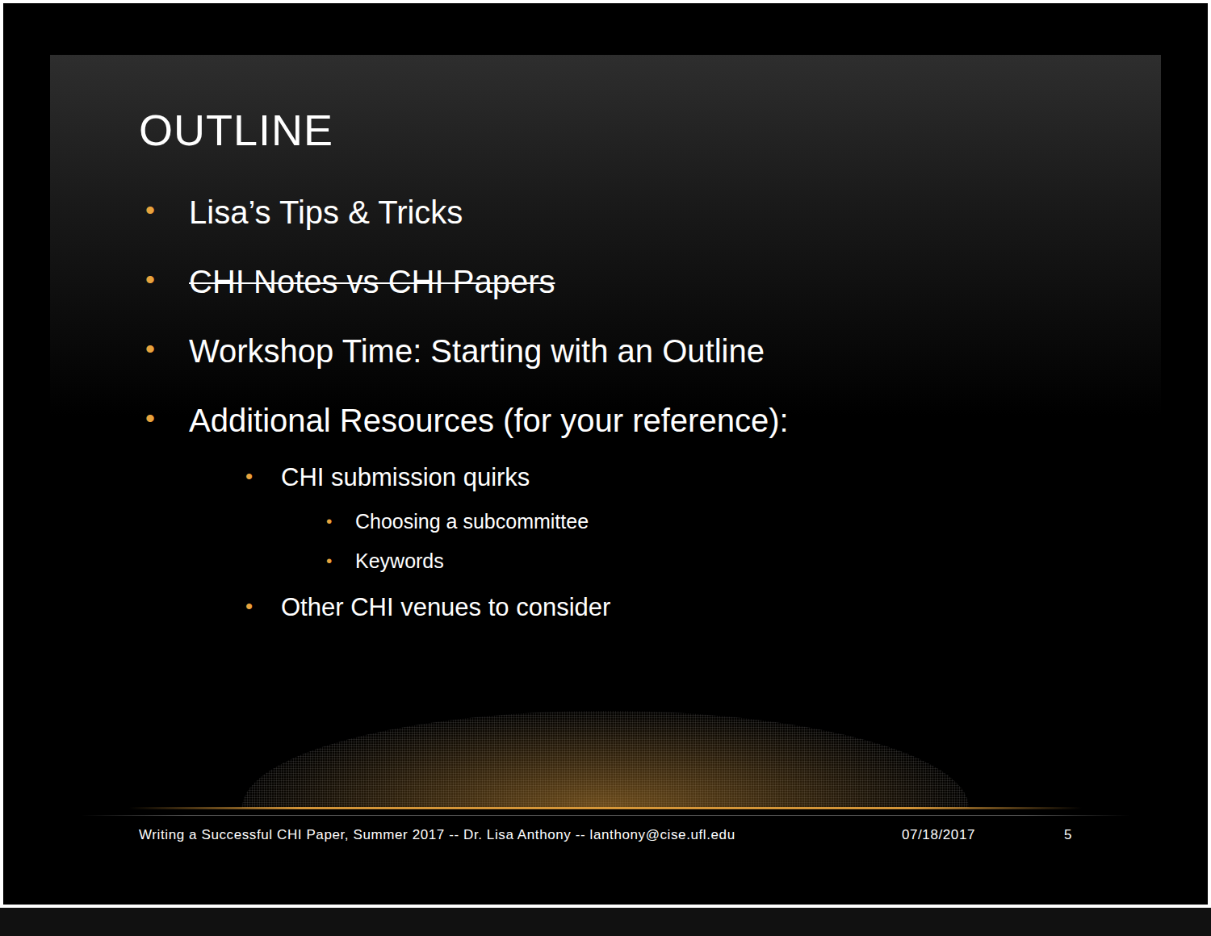OUTLINE
Lisa’s Tips & Tricks
CHI Notes vs CHI Papers
Workshop Time: Starting with an Outline
Additional Resources (for your reference):
CHI submission quirks
Choosing a subcommittee
Keywords
Other CHI venues to consider
Writing a Successful CHI Paper, Summer 2017 -- Dr. Lisa Anthony -- lanthony@cise.ufl.edu 07/18/2017 5